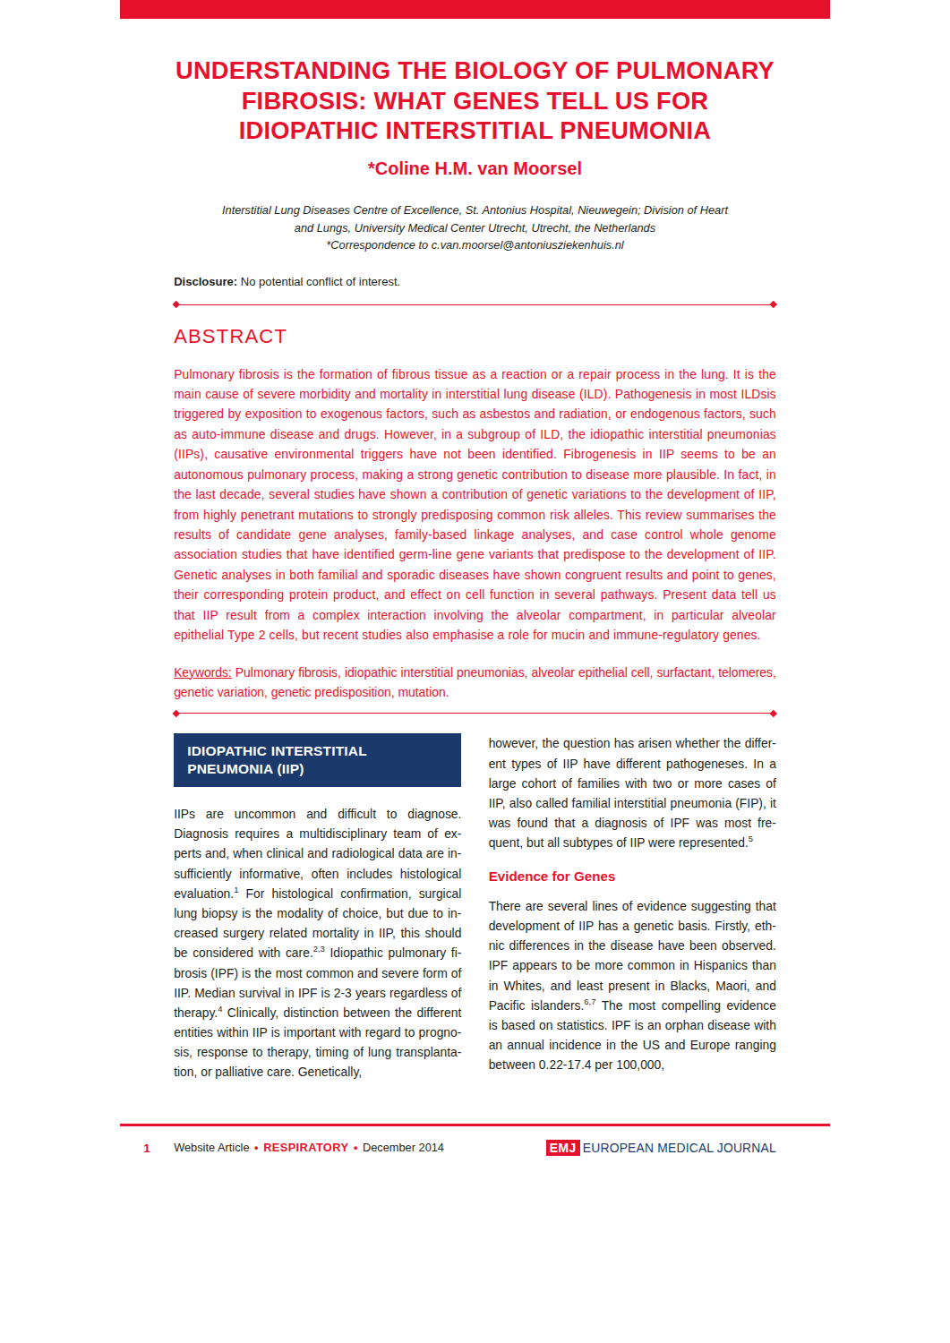Understanding the Biology of Pulmonary Fibrosis: What Genes Tell Us for Idiopathic Interstitial Pneumonia
*Coline H.M. van Moorsel
Interstitial Lung Diseases Centre of Excellence, St. Antonius Hospital, Nieuwegein; Division of Heart
and Lungs, University Medical Center Utrecht, Utrecht, the Netherlands
*Correspondence to c.van.moorsel@antoniusziekenhuis.nl
Disclosure: No potential conflict of interest.
Abstract
Pulmonary fibrosis is the formation of fibrous tissue as a reaction or a repair process in the lung. It is the main cause of severe morbidity and mortality in interstitial lung disease (ILD). Pathogenesis in most ILDsis triggered by exposition to exogenous factors, such as asbestos and radiation, or endogenous factors, such as auto-immune disease and drugs. However, in a subgroup of ILD, the idiopathic interstitial pneumonias (IIPs), causative environmental triggers have not been identified. Fibrogenesis in IIP seems to be an autonomous pulmonary process, making a strong genetic contribution to disease more plausible. In fact, in the last decade, several studies have shown a contribution of genetic variations to the development of IIP, from highly penetrant mutations to strongly predisposing common risk alleles. This review summarises the results of candidate gene analyses, family-based linkage analyses, and case control whole genome association studies that have identified germ-line gene variants that predispose to the development of IIP. Genetic analyses in both familial and sporadic diseases have shown congruent results and point to genes, their corresponding protein product, and effect on cell function in several pathways. Present data tell us that IIP result from a complex interaction involving the alveolar compartment, in particular alveolar epithelial Type 2 cells, but recent studies also emphasise a role for mucin and immune-regulatory genes.
Keywords: Pulmonary fibrosis, idiopathic interstitial pneumonias, alveolar epithelial cell, surfactant, telomeres, genetic variation, genetic predisposition, mutation.
IDIOPATHIC INTERSTITIAL PNEUMONIA (IIP)
IIPs are uncommon and difficult to diagnose. Diagnosis requires a multidisciplinary team of experts and, when clinical and radiological data are insufficiently informative, often includes histological evaluation.1 For histological confirmation, surgical lung biopsy is the modality of choice, but due to increased surgery related mortality in IIP, this should be considered with care.2,3 Idiopathic pulmonary fibrosis (IPF) is the most common and severe form of IIP. Median survival in IPF is 2-3 years regardless of therapy.4 Clinically, distinction between the different entities within IIP is important with regard to prognosis, response to therapy, timing of lung transplantation, or palliative care. Genetically,
however, the question has arisen whether the different types of IIP have different pathogeneses. In a large cohort of families with two or more cases of IIP, also called familial interstitial pneumonia (FIP), it was found that a diagnosis of IPF was most frequent, but all subtypes of IIP were represented.5
Evidence for Genes
There are several lines of evidence suggesting that development of IIP has a genetic basis. Firstly, ethnic differences in the disease have been observed. IPF appears to be more common in Hispanics than in Whites, and least present in Blacks, Maori, and Pacific islanders.6,7 The most compelling evidence is based on statistics. IPF is an orphan disease with an annual incidence in the US and Europe ranging between 0.22-17.4 per 100,000,
1
Website Article • RESPIRATORY • December 2014
EMJ EUROPEAN MEDICAL JOURNAL